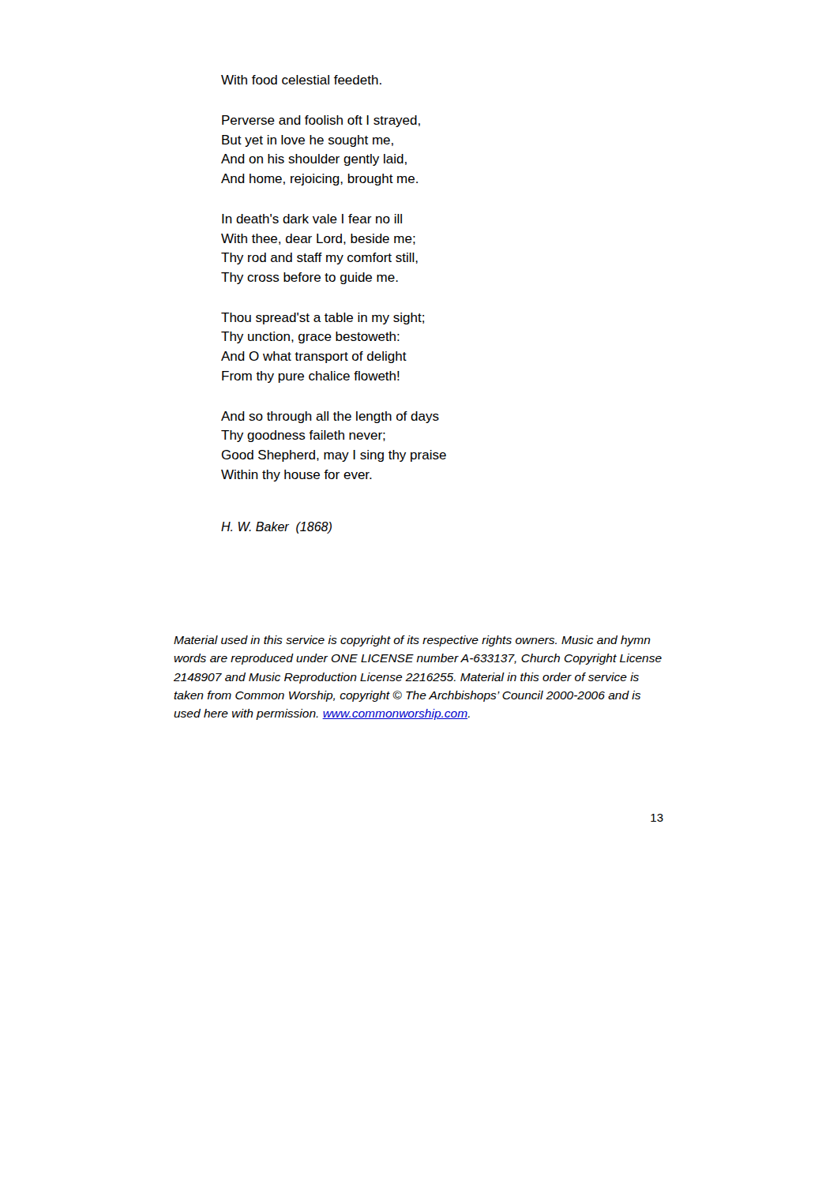With food celestial feedeth.
Perverse and foolish oft I strayed,
But yet in love he sought me,
And on his shoulder gently laid,
And home, rejoicing, brought me.
In death's dark vale I fear no ill
With thee, dear Lord, beside me;
Thy rod and staff my comfort still,
Thy cross before to guide me.
Thou spread'st a table in my sight;
Thy unction, grace bestoweth:
And O what transport of delight
From thy pure chalice floweth!
And so through all the length of days
Thy goodness faileth never;
Good Shepherd, may I sing thy praise
Within thy house for ever.
H. W. Baker (1868)
Material used in this service is copyright of its respective rights owners. Music and hymn words are reproduced under ONE LICENSE number A-633137, Church Copyright License 2148907 and Music Reproduction License 2216255. Material in this order of service is taken from Common Worship, copyright © The Archbishops’ Council 2000-2006 and is used here with permission. www.commonworship.com.
13